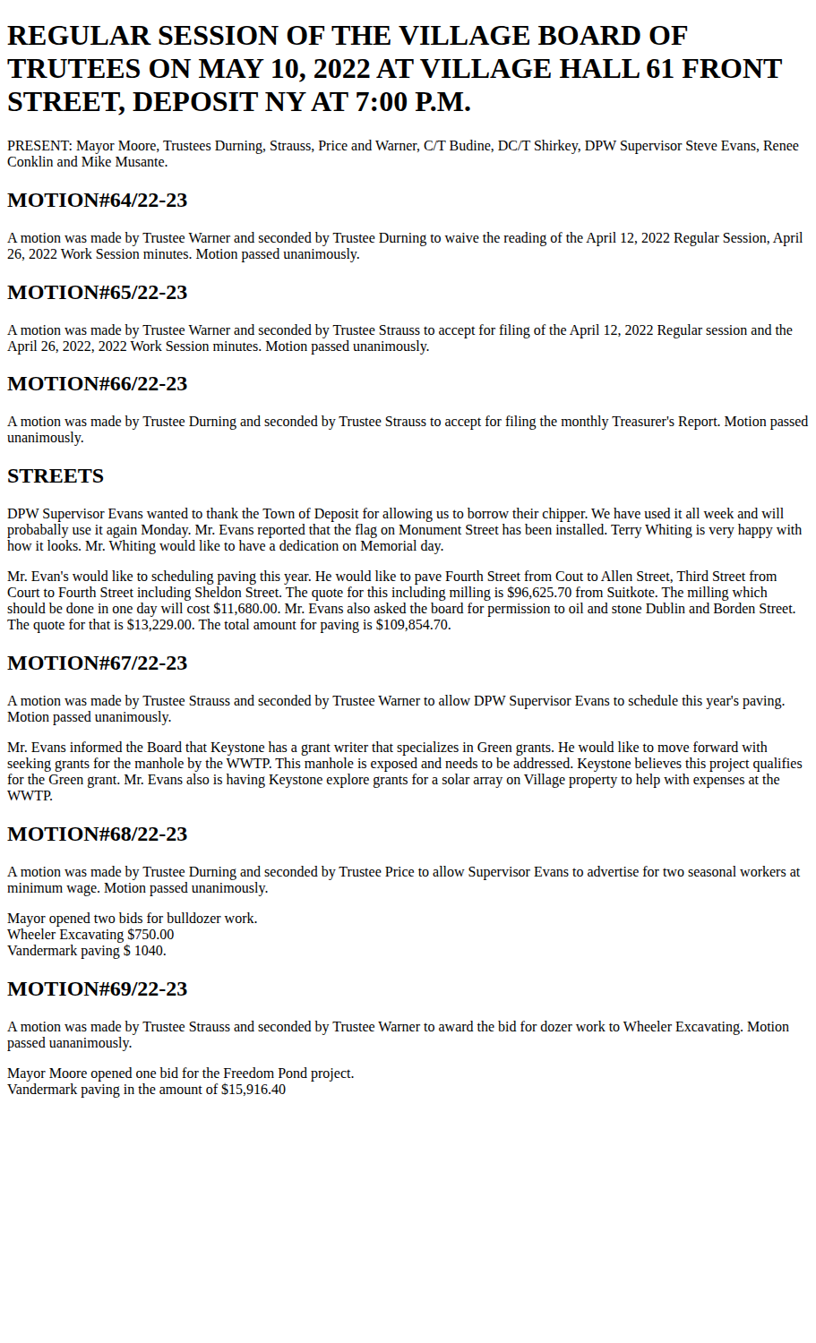REGULAR SESSION OF THE VILLAGE BOARD OF TRUTEES ON MAY 10, 2022 AT VILLAGE HALL 61 FRONT STREET, DEPOSIT NY AT 7:00 P.M.
PRESENT: Mayor Moore, Trustees Durning, Strauss, Price and Warner, C/T Budine, DC/T Shirkey, DPW Supervisor Steve Evans, Renee Conklin and Mike Musante.
MOTION#64/22-23
A motion was made by Trustee Warner and seconded by Trustee Durning to waive the reading of the April 12, 2022 Regular Session, April 26, 2022 Work Session minutes. Motion passed unanimously.
MOTION#65/22-23
A motion was made by Trustee Warner and seconded by Trustee Strauss to accept for filing of the April 12, 2022 Regular session and the April 26, 2022, 2022 Work Session minutes. Motion passed unanimously.
MOTION#66/22-23
A motion was made by Trustee Durning and seconded by Trustee Strauss to accept for filing the monthly Treasurer's Report. Motion passed unanimously.
STREETS
DPW Supervisor Evans wanted to thank the Town of Deposit for allowing us to borrow their chipper. We have used it all week and will probabally use it again Monday. Mr. Evans reported that the flag on Monument Street has been installed. Terry Whiting is very happy with how it looks. Mr. Whiting would like to have a dedication on Memorial day.
Mr. Evan's would like to scheduling paving this year. He would like to pave Fourth Street from Cout to Allen Street, Third Street from Court to Fourth Street including Sheldon Street. The quote for this including milling is $96,625.70 from Suitkote. The milling which should be done in one day will cost $11,680.00. Mr. Evans also asked the board for permission to oil and stone Dublin and Borden Street. The quote for that is $13,229.00. The total amount for paving is $109,854.70.
MOTION#67/22-23
A motion was made by Trustee Strauss and seconded by Trustee Warner to allow DPW Supervisor Evans to schedule this year's paving. Motion passed unanimously.
Mr. Evans informed the Board that Keystone has a grant writer that specializes in Green grants. He would like to move forward with seeking grants for the manhole by the WWTP. This manhole is exposed and needs to be addressed. Keystone believes this project qualifies for the Green grant. Mr. Evans also is having Keystone explore grants for a solar array on Village property to help with expenses at the WWTP.
MOTION#68/22-23
A motion was made by Trustee Durning and seconded by Trustee Price to allow Supervisor Evans to advertise for two seasonal workers at minimum wage. Motion passed unanimously.
Mayor opened two bids for bulldozer work.
Wheeler Excavating $750.00
Vandermark paving $ 1040.
MOTION#69/22-23
A motion was made by Trustee Strauss and seconded by Trustee Warner to award the bid for dozer work to Wheeler Excavating. Motion passed uananimously.
Mayor Moore opened one bid for the Freedom Pond project.
Vandermark paving in the amount of $15,916.40